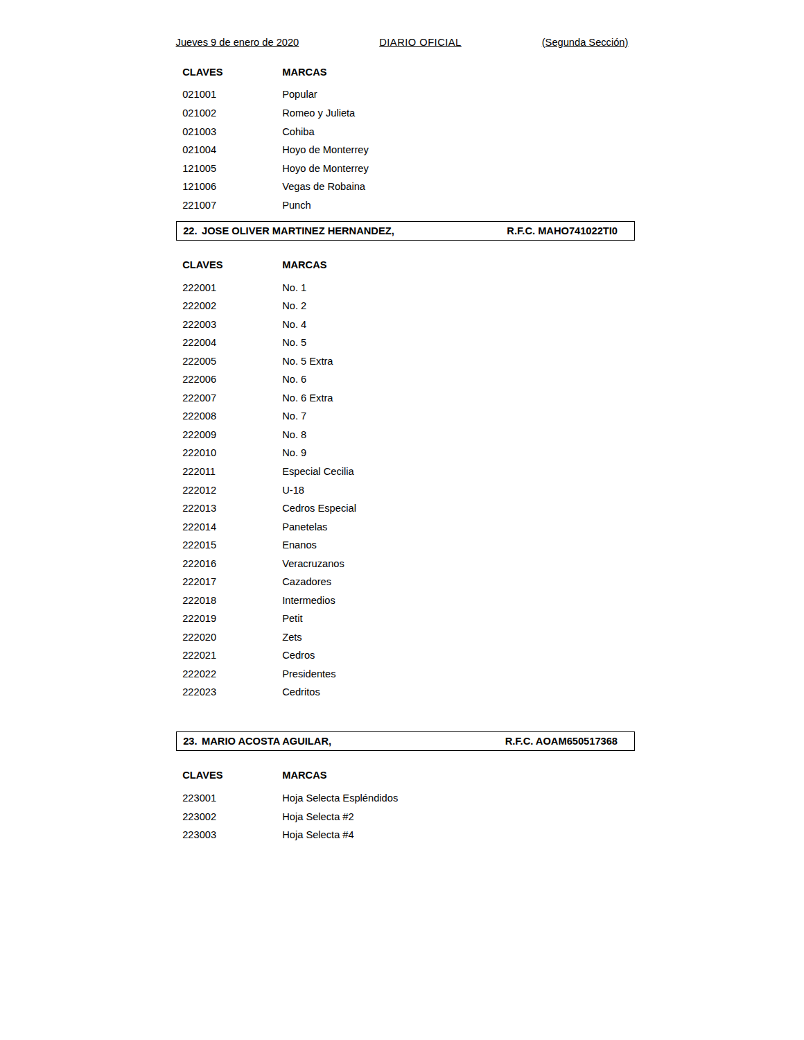Jueves 9 de enero de 2020 DIARIO OFICIAL (Segunda Sección)
| CLAVES | MARCAS |
| --- | --- |
| 021001 | Popular |
| 021002 | Romeo y Julieta |
| 021003 | Cohiba |
| 021004 | Hoyo de Monterrey |
| 121005 | Hoyo de Monterrey |
| 121006 | Vegas de Robaina |
| 221007 | Punch |
22. JOSE OLIVER MARTINEZ HERNANDEZ, R.F.C. MAHO741022TI0
| CLAVES | MARCAS |
| --- | --- |
| 222001 | No. 1 |
| 222002 | No. 2 |
| 222003 | No. 4 |
| 222004 | No. 5 |
| 222005 | No. 5 Extra |
| 222006 | No. 6 |
| 222007 | No. 6 Extra |
| 222008 | No. 7 |
| 222009 | No. 8 |
| 222010 | No. 9 |
| 222011 | Especial Cecilia |
| 222012 | U-18 |
| 222013 | Cedros Especial |
| 222014 | Panetelas |
| 222015 | Enanos |
| 222016 | Veracruzanos |
| 222017 | Cazadores |
| 222018 | Intermedios |
| 222019 | Petit |
| 222020 | Zets |
| 222021 | Cedros |
| 222022 | Presidentes |
| 222023 | Cedritos |
23. MARIO ACOSTA AGUILAR, R.F.C. AOAM650517368
| CLAVES | MARCAS |
| --- | --- |
| 223001 | Hoja Selecta Espléndidos |
| 223002 | Hoja Selecta #2 |
| 223003 | Hoja Selecta #4 |